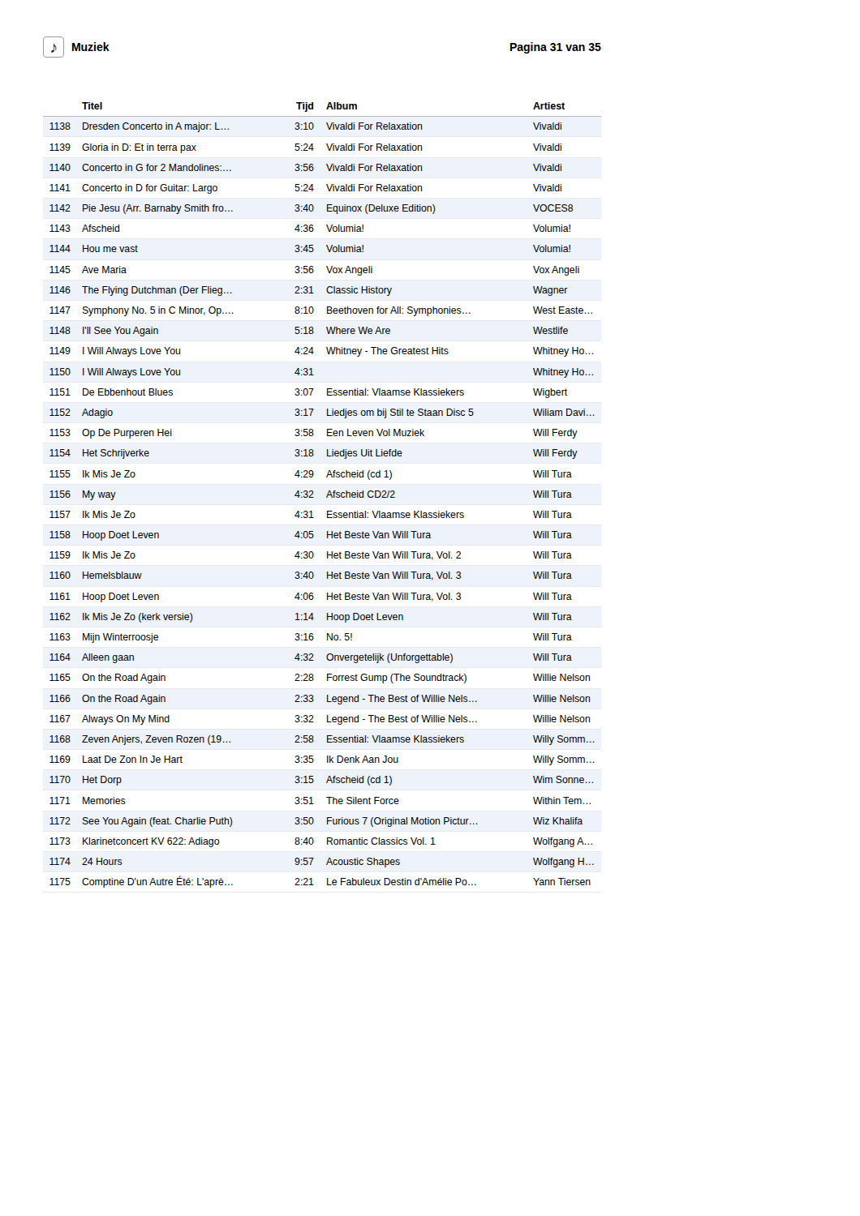♪
Muziek
Pagina 31 van 35
| | Titel | Tijd | Album | Artiest |
| --- | --- | --- | --- | --- |
| 1138 | Dresden Concerto in A major: L… | 3:10 | Vivaldi For Relaxation | Vivaldi |
| 1139 | Gloria in D: Et in terra pax | 5:24 | Vivaldi For Relaxation | Vivaldi |
| 1140 | Concerto in G for 2 Mandolines:… | 3:56 | Vivaldi For Relaxation | Vivaldi |
| 1141 | Concerto in D for Guitar: Largo | 5:24 | Vivaldi For Relaxation | Vivaldi |
| 1142 | Pie Jesu (Arr. Barnaby Smith fro… | 3:40 | Equinox (Deluxe Edition) | VOCES8 |
| 1143 | Afscheid | 4:36 | Volumia! | Volumia! |
| 1144 | Hou me vast | 3:45 | Volumia! | Volumia! |
| 1145 | Ave Maria | 3:56 | Vox Angeli | Vox Angeli |
| 1146 | The Flying Dutchman (Der Flieg… | 2:31 | Classic History | Wagner |
| 1147 | Symphony No. 5 in C Minor, Op.… | 8:10 | Beethoven for All: Symphonies… | West Eastern Divan Orchestra… |
| 1148 | I'll See You Again | 5:18 | Where We Are | Westlife |
| 1149 | I Will Always Love You | 4:24 | Whitney - The Greatest Hits | Whitney Houston |
| 1150 | I Will Always Love You | 4:31 | | Whitney Houston |
| 1151 | De Ebbenhout Blues | 3:07 | Essential: Vlaamse Klassiekers | Wigbert |
| 1152 | Adagio | 3:17 | Liedjes om bij Stil te Staan Disc 5 | Wiliam Davies/London Promena… |
| 1153 | Op De Purperen Hei | 3:58 | Een Leven Vol Muziek | Will Ferdy |
| 1154 | Het Schrijverke | 3:18 | Liedjes Uit Liefde | Will Ferdy |
| 1155 | Ik Mis Je Zo | 4:29 | Afscheid (cd 1) | Will Tura |
| 1156 | My way | 4:32 | Afscheid CD2/2 | Will Tura |
| 1157 | Ik Mis Je Zo | 4:31 | Essential: Vlaamse Klassiekers | Will Tura |
| 1158 | Hoop Doet Leven | 4:05 | Het Beste Van Will Tura | Will Tura |
| 1159 | Ik Mis Je Zo | 4:30 | Het Beste Van Will Tura, Vol. 2 | Will Tura |
| 1160 | Hemelsblauw | 3:40 | Het Beste Van Will Tura, Vol. 3 | Will Tura |
| 1161 | Hoop Doet Leven | 4:06 | Het Beste Van Will Tura, Vol. 3 | Will Tura |
| 1162 | Ik Mis Je Zo (kerk versie) | 1:14 | Hoop Doet Leven | Will Tura |
| 1163 | Mijn Winterroosje | 3:16 | No. 5! | Will Tura |
| 1164 | Alleen gaan | 4:32 | Onvergetelijk (Unforgettable) | Will Tura |
| 1165 | On the Road Again | 2:28 | Forrest Gump (The Soundtrack) | Willie Nelson |
| 1166 | On the Road Again | 2:33 | Legend - The Best of Willie Nels… | Willie Nelson |
| 1167 | Always On My Mind | 3:32 | Legend - The Best of Willie Nels… | Willie Nelson |
| 1168 | Zeven Anjers, Zeven Rozen (19… | 2:58 | Essential: Vlaamse Klassiekers | Willy Sommers |
| 1169 | Laat De Zon In Je Hart | 3:35 | Ik Denk Aan Jou | Willy Sommers |
| 1170 | Het Dorp | 3:15 | Afscheid (cd 1) | Wim Sonneveld |
| 1171 | Memories | 3:51 | The Silent Force | Within Temptation |
| 1172 | See You Again (feat. Charlie Puth) | 3:50 | Furious 7 (Original Motion Pictur… | Wiz Khalifa |
| 1173 | Klarinetconcert KV 622: Adiago | 8:40 | Romantic Classics Vol. 1 | Wolfgang Amadeus Mozart |
| 1174 | 24 Hours | 9:57 | Acoustic Shapes | Wolfgang Haffner/Hubert Nuss/… |
| 1175 | Comptine D'un Autre Été: L'aprè… | 2:21 | Le Fabuleux Destin d'Amélie Po… | Yann Tiersen |